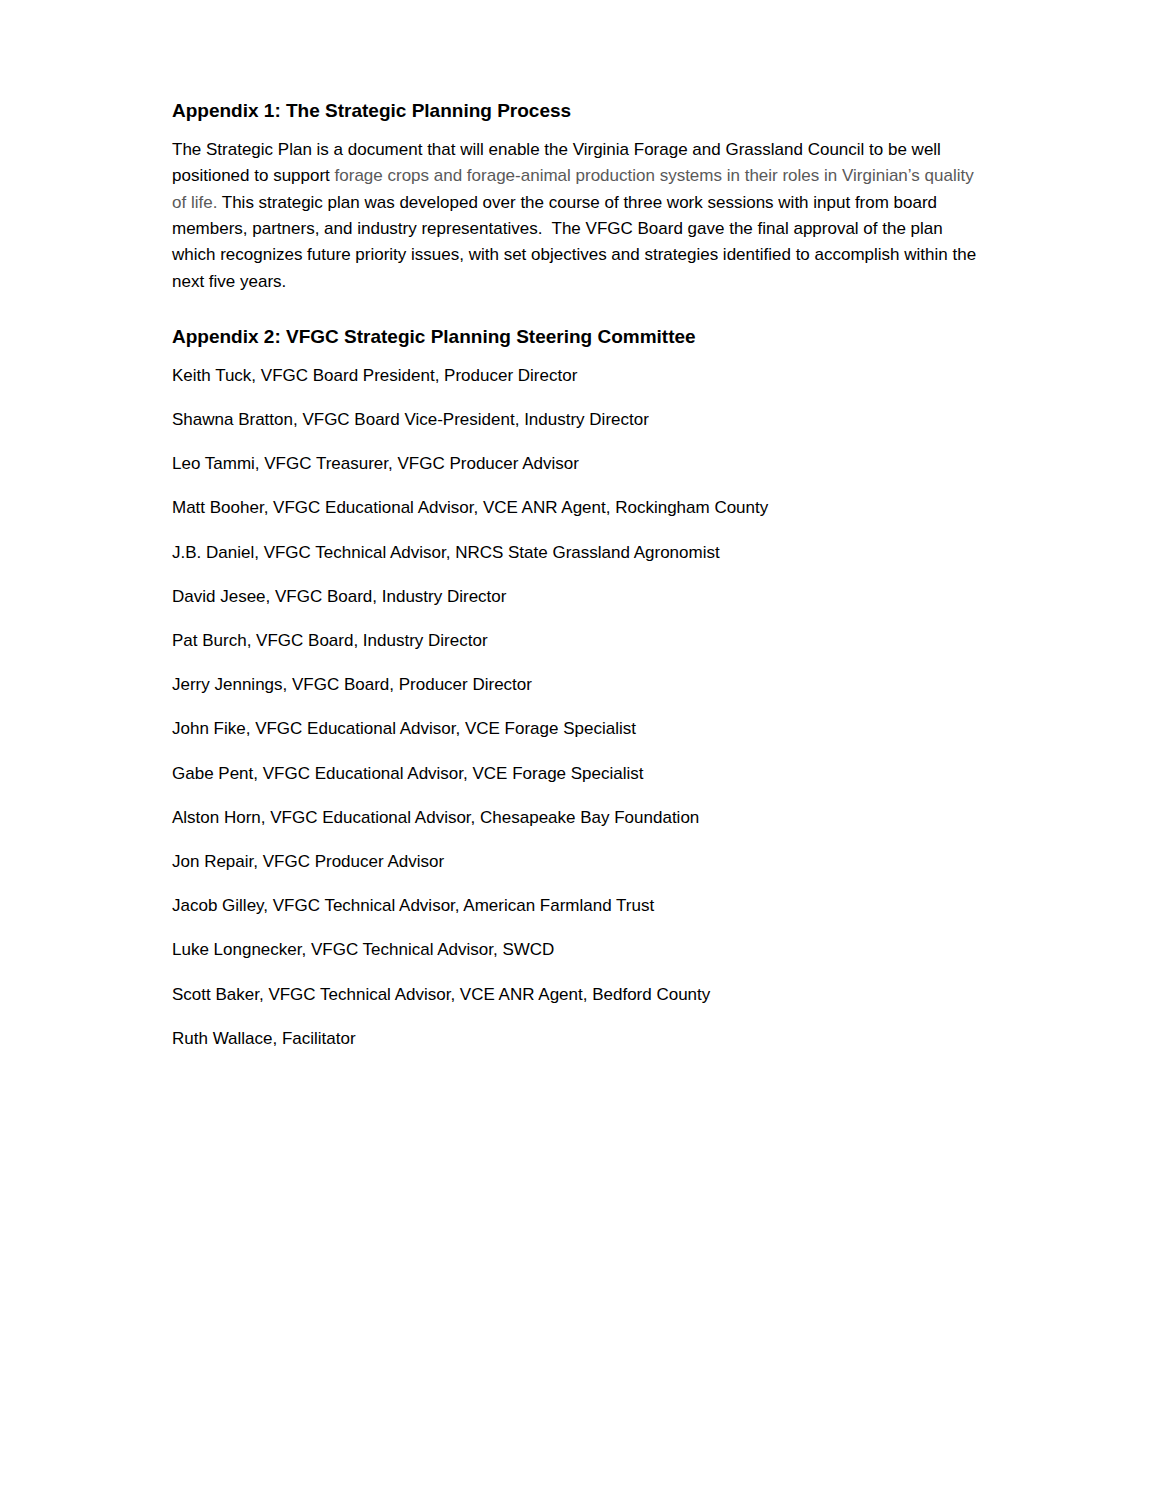Appendix 1: The Strategic Planning Process
The Strategic Plan is a document that will enable the Virginia Forage and Grassland Council to be well positioned to support forage crops and forage-animal production systems in their roles in Virginian’s quality of life. This strategic plan was developed over the course of three work sessions with input from board members, partners, and industry representatives. The VFGC Board gave the final approval of the plan which recognizes future priority issues, with set objectives and strategies identified to accomplish within the next five years.
Appendix 2: VFGC Strategic Planning Steering Committee
Keith Tuck, VFGC Board President, Producer Director
Shawna Bratton, VFGC Board Vice-President, Industry Director
Leo Tammi, VFGC Treasurer, VFGC Producer Advisor
Matt Booher, VFGC Educational Advisor, VCE ANR Agent, Rockingham County
J.B. Daniel, VFGC Technical Advisor, NRCS State Grassland Agronomist
David Jesee, VFGC Board, Industry Director
Pat Burch, VFGC Board, Industry Director
Jerry Jennings, VFGC Board, Producer Director
John Fike, VFGC Educational Advisor, VCE Forage Specialist
Gabe Pent, VFGC Educational Advisor, VCE Forage Specialist
Alston Horn, VFGC Educational Advisor, Chesapeake Bay Foundation
Jon Repair, VFGC Producer Advisor
Jacob Gilley, VFGC Technical Advisor, American Farmland Trust
Luke Longnecker, VFGC Technical Advisor, SWCD
Scott Baker, VFGC Technical Advisor, VCE ANR Agent, Bedford County
Ruth Wallace, Facilitator